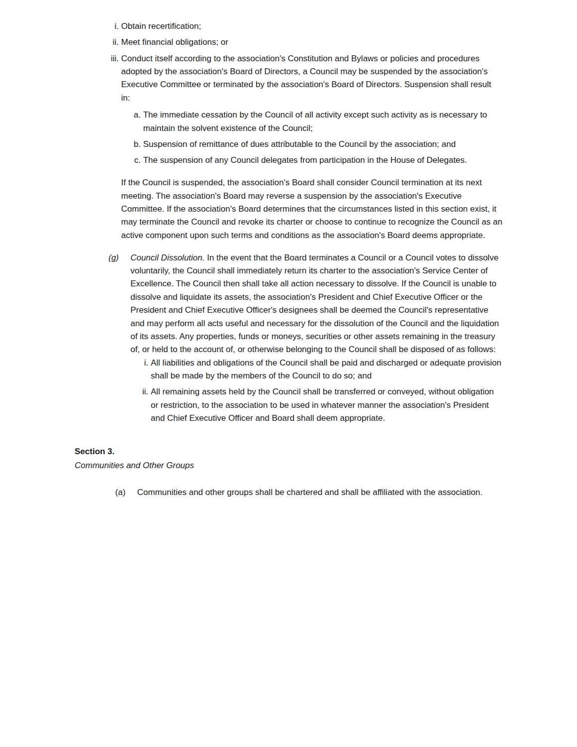Obtain recertification;
Meet financial obligations; or
Conduct itself according to the association's Constitution and Bylaws or policies and procedures adopted by the association's Board of Directors, a Council may be suspended by the association's Executive Committee or terminated by the association's Board of Directors. Suspension shall result in:
The immediate cessation by the Council of all activity except such activity as is necessary to maintain the solvent existence of the Council;
Suspension of remittance of dues attributable to the Council by the association; and
The suspension of any Council delegates from participation in the House of Delegates.
If the Council is suspended, the association's Board shall consider Council termination at its next meeting. The association's Board may reverse a suspension by the association's Executive Committee. If the association's Board determines that the circumstances listed in this section exist, it may terminate the Council and revoke its charter or choose to continue to recognize the Council as an active component upon such terms and conditions as the association's Board deems appropriate.
(g) Council Dissolution. In the event that the Board terminates a Council or a Council votes to dissolve voluntarily, the Council shall immediately return its charter to the association's Service Center of Excellence. The Council then shall take all action necessary to dissolve. If the Council is unable to dissolve and liquidate its assets, the association's President and Chief Executive Officer or the President and Chief Executive Officer's designees shall be deemed the Council's representative and may perform all acts useful and necessary for the dissolution of the Council and the liquidation of its assets. Any properties, funds or moneys, securities or other assets remaining in the treasury of, or held to the account of, or otherwise belonging to the Council shall be disposed of as follows:
All liabilities and obligations of the Council shall be paid and discharged or adequate provision shall be made by the members of the Council to do so; and
All remaining assets held by the Council shall be transferred or conveyed, without obligation or restriction, to the association to be used in whatever manner the association's President and Chief Executive Officer and Board shall deem appropriate.
Section 3.
Communities and Other Groups
(a) Communities and other groups shall be chartered and shall be affiliated with the association.